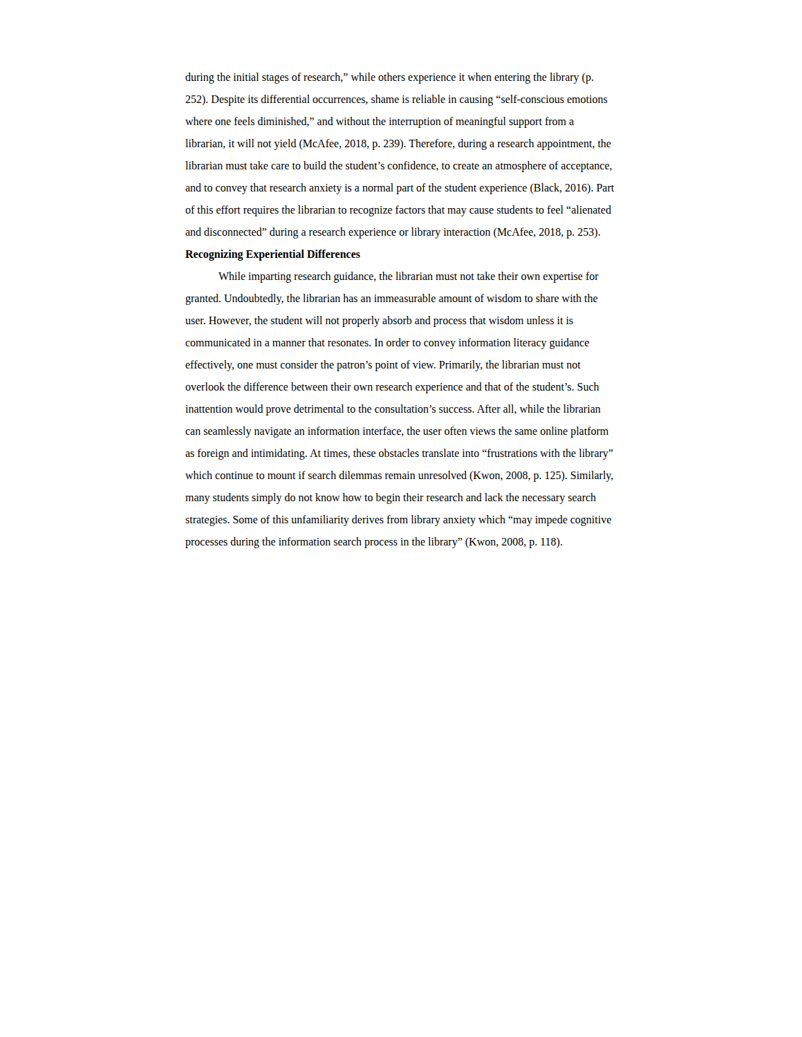during the initial stages of research,” while others experience it when entering the library (p. 252). Despite its differential occurrences, shame is reliable in causing “self-conscious emotions where one feels diminished,” and without the interruption of meaningful support from a librarian, it will not yield (McAfee, 2018, p. 239). Therefore, during a research appointment, the librarian must take care to build the student’s confidence, to create an atmosphere of acceptance, and to convey that research anxiety is a normal part of the student experience (Black, 2016). Part of this effort requires the librarian to recognize factors that may cause students to feel “alienated and disconnected” during a research experience or library interaction (McAfee, 2018, p. 253).
Recognizing Experiential Differences
While imparting research guidance, the librarian must not take their own expertise for granted. Undoubtedly, the librarian has an immeasurable amount of wisdom to share with the user. However, the student will not properly absorb and process that wisdom unless it is communicated in a manner that resonates. In order to convey information literacy guidance effectively, one must consider the patron’s point of view. Primarily, the librarian must not overlook the difference between their own research experience and that of the student’s. Such inattention would prove detrimental to the consultation’s success. After all, while the librarian can seamlessly navigate an information interface, the user often views the same online platform as foreign and intimidating. At times, these obstacles translate into “frustrations with the library” which continue to mount if search dilemmas remain unresolved (Kwon, 2008, p. 125). Similarly, many students simply do not know how to begin their research and lack the necessary search strategies. Some of this unfamiliarity derives from library anxiety which “may impede cognitive processes during the information search process in the library” (Kwon, 2008, p. 118).